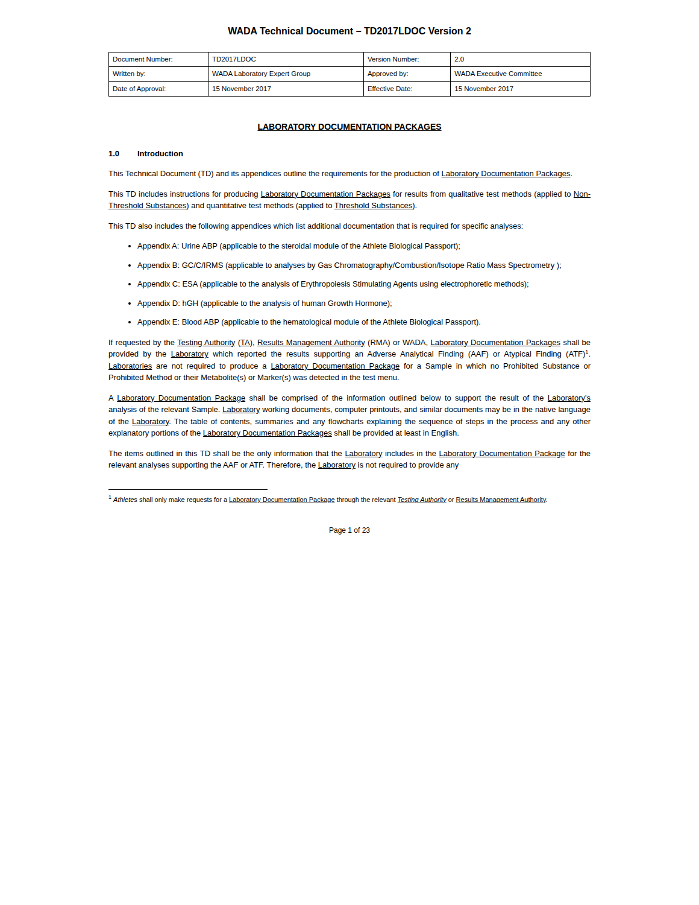WADA Technical Document – TD2017LDOC Version 2
| Document Number: | TD2017LDOC | Version Number: | 2.0 |
| Written by: | WADA Laboratory Expert Group | Approved by: | WADA Executive Committee |
| Date of Approval: | 15 November 2017 | Effective Date: | 15 November 2017 |
LABORATORY DOCUMENTATION PACKAGES
1.0 Introduction
This Technical Document (TD) and its appendices outline the requirements for the production of Laboratory Documentation Packages.
This TD includes instructions for producing Laboratory Documentation Packages for results from qualitative test methods (applied to Non-Threshold Substances) and quantitative test methods (applied to Threshold Substances).
This TD also includes the following appendices which list additional documentation that is required for specific analyses:
Appendix A: Urine ABP (applicable to the steroidal module of the Athlete Biological Passport);
Appendix B: GC/C/IRMS (applicable to analyses by Gas Chromatography/Combustion/Isotope Ratio Mass Spectrometry );
Appendix C: ESA (applicable to the analysis of Erythropoiesis Stimulating Agents using electrophoretic methods);
Appendix D: hGH (applicable to the analysis of human Growth Hormone);
Appendix E: Blood ABP (applicable to the hematological module of the Athlete Biological Passport).
If requested by the Testing Authority (TA), Results Management Authority (RMA) or WADA, Laboratory Documentation Packages shall be provided by the Laboratory which reported the results supporting an Adverse Analytical Finding (AAF) or Atypical Finding (ATF)1. Laboratories are not required to produce a Laboratory Documentation Package for a Sample in which no Prohibited Substance or Prohibited Method or their Metabolite(s) or Marker(s) was detected in the test menu.
A Laboratory Documentation Package shall be comprised of the information outlined below to support the result of the Laboratory's analysis of the relevant Sample. Laboratory working documents, computer printouts, and similar documents may be in the native language of the Laboratory. The table of contents, summaries and any flowcharts explaining the sequence of steps in the process and any other explanatory portions of the Laboratory Documentation Packages shall be provided at least in English.
The items outlined in this TD shall be the only information that the Laboratory includes in the Laboratory Documentation Package for the relevant analyses supporting the AAF or ATF. Therefore, the Laboratory is not required to provide any
1 Athletes shall only make requests for a Laboratory Documentation Package through the relevant Testing Authority or Results Management Authority.
Page 1 of 23